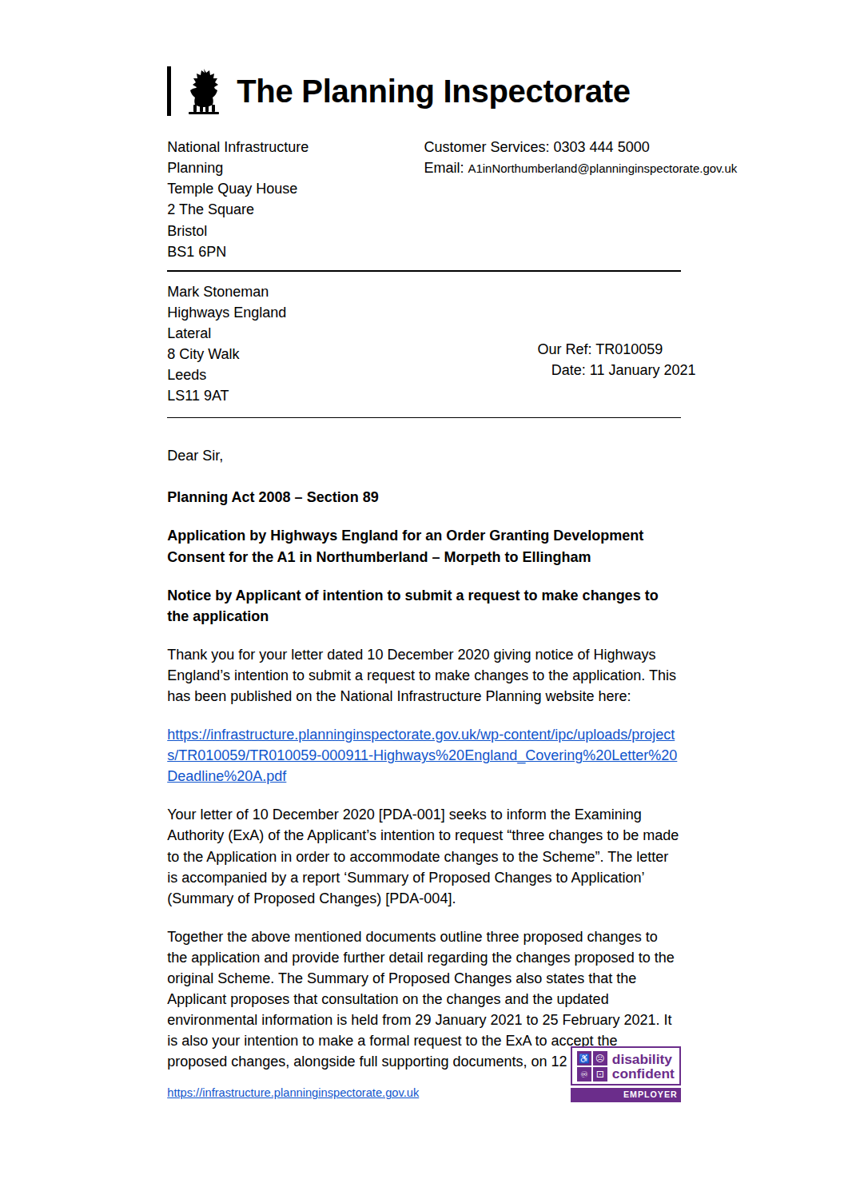The Planning Inspectorate
National Infrastructure
Planning
Temple Quay House
2 The Square
Bristol
BS1 6PN
Customer Services: 0303 444 5000
Email: A1inNorthumberland@planninginspectorate.gov.uk
Mark Stoneman
Highways England
Lateral
8 City Walk
Leeds
LS11 9AT
Our Ref: TR010059
Date: 11 January 2021
Dear Sir,
Planning Act 2008 – Section 89
Application by Highways England for an Order Granting Development Consent for the A1 in Northumberland – Morpeth to Ellingham
Notice by Applicant of intention to submit a request to make changes to the application
Thank you for your letter dated 10 December 2020 giving notice of Highways England’s intention to submit a request to make changes to the application. This has been published on the National Infrastructure Planning website here:
https://infrastructure.planninginspectorate.gov.uk/wp-content/ipc/uploads/projects/TR010059/TR010059-000911-Highways%20England_Covering%20Letter%20Deadline%20A.pdf
Your letter of 10 December 2020 [PDA-001] seeks to inform the Examining Authority (ExA) of the Applicant’s intention to request “three changes to be made to the Application in order to accommodate changes to the Scheme”. The letter is accompanied by a report ‘Summary of Proposed Changes to Application’ (Summary of Proposed Changes) [PDA-004].
Together the above mentioned documents outline three proposed changes to the application and provide further detail regarding the changes proposed to the original Scheme. The Summary of Proposed Changes also states that the Applicant proposes that consultation on the changes and the updated environmental information is held from 29 January 2021 to 25 February 2021. It is also your intention to make a formal request to the ExA to accept the proposed changes, alongside full supporting documents, on 12
https://infrastructure.planninginspectorate.gov.uk
♿
☹
♾
⚀
disability
confident
EMPLOYER